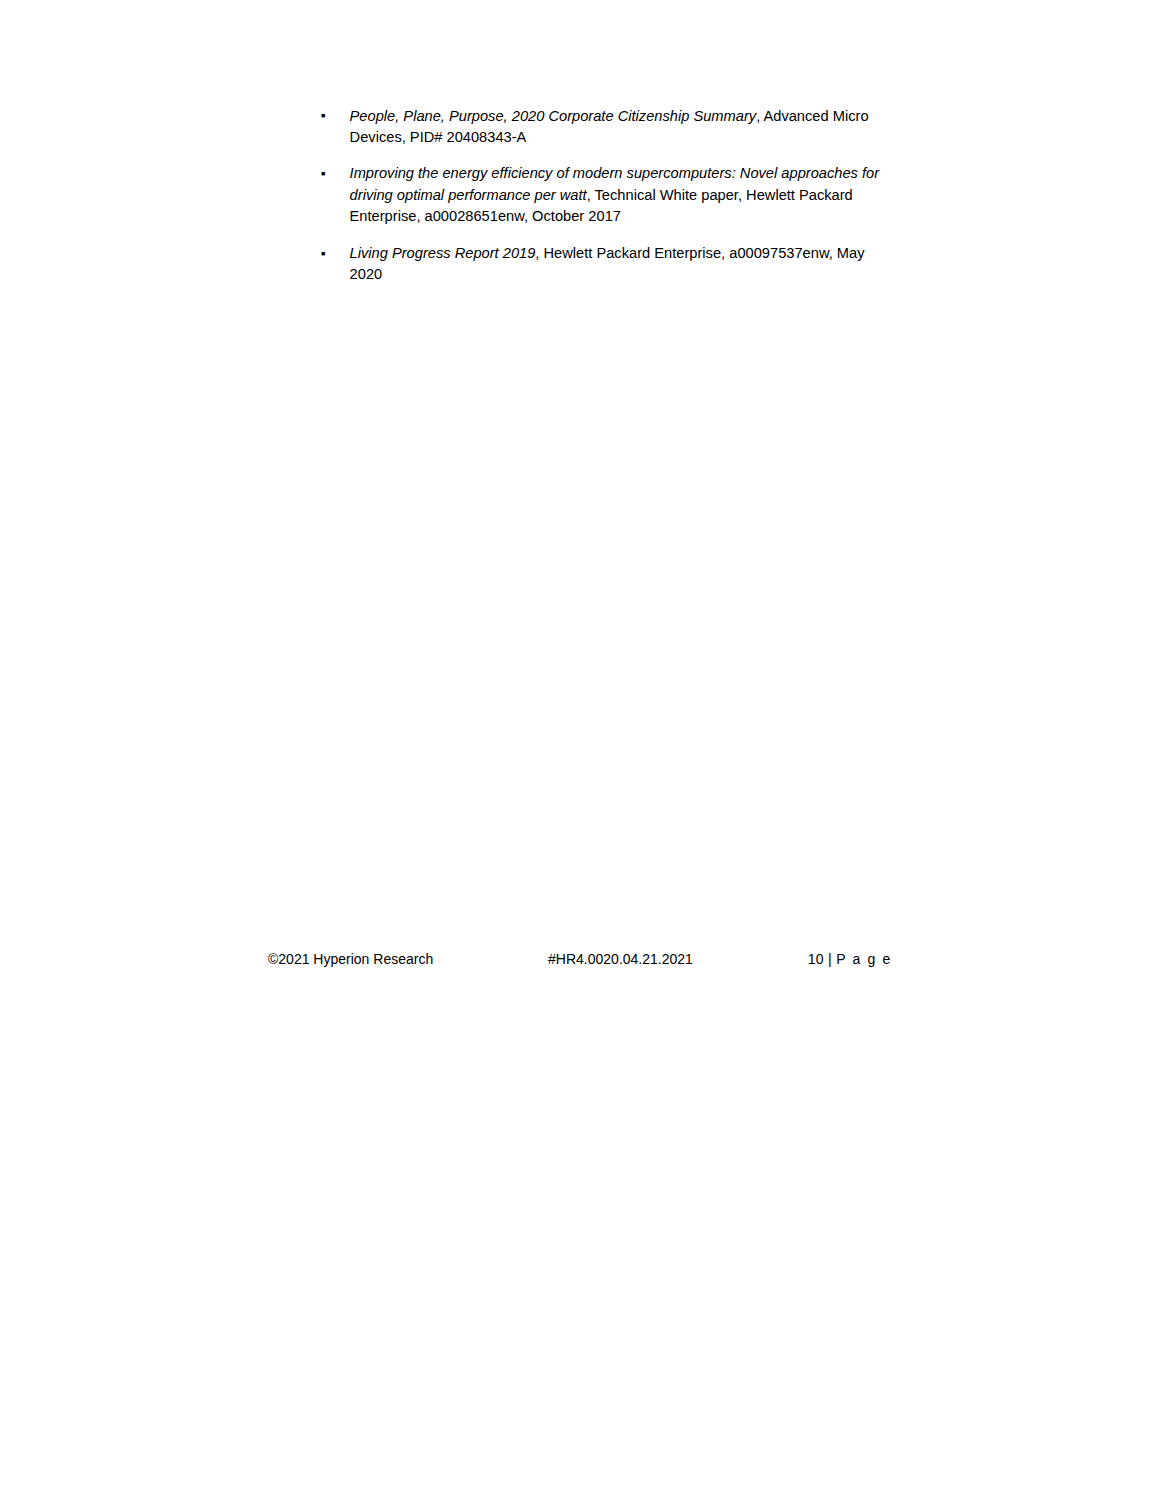People, Plane, Purpose, 2020 Corporate Citizenship Summary, Advanced Micro Devices, PID# 20408343-A
Improving the energy efficiency of modern supercomputers: Novel approaches for driving optimal performance per watt, Technical White paper, Hewlett Packard Enterprise, a00028651enw, October 2017
Living Progress Report 2019, Hewlett Packard Enterprise, a00097537enw, May 2020
©2021 Hyperion Research
#HR4.0020.04.21.2021
10 | P a g e